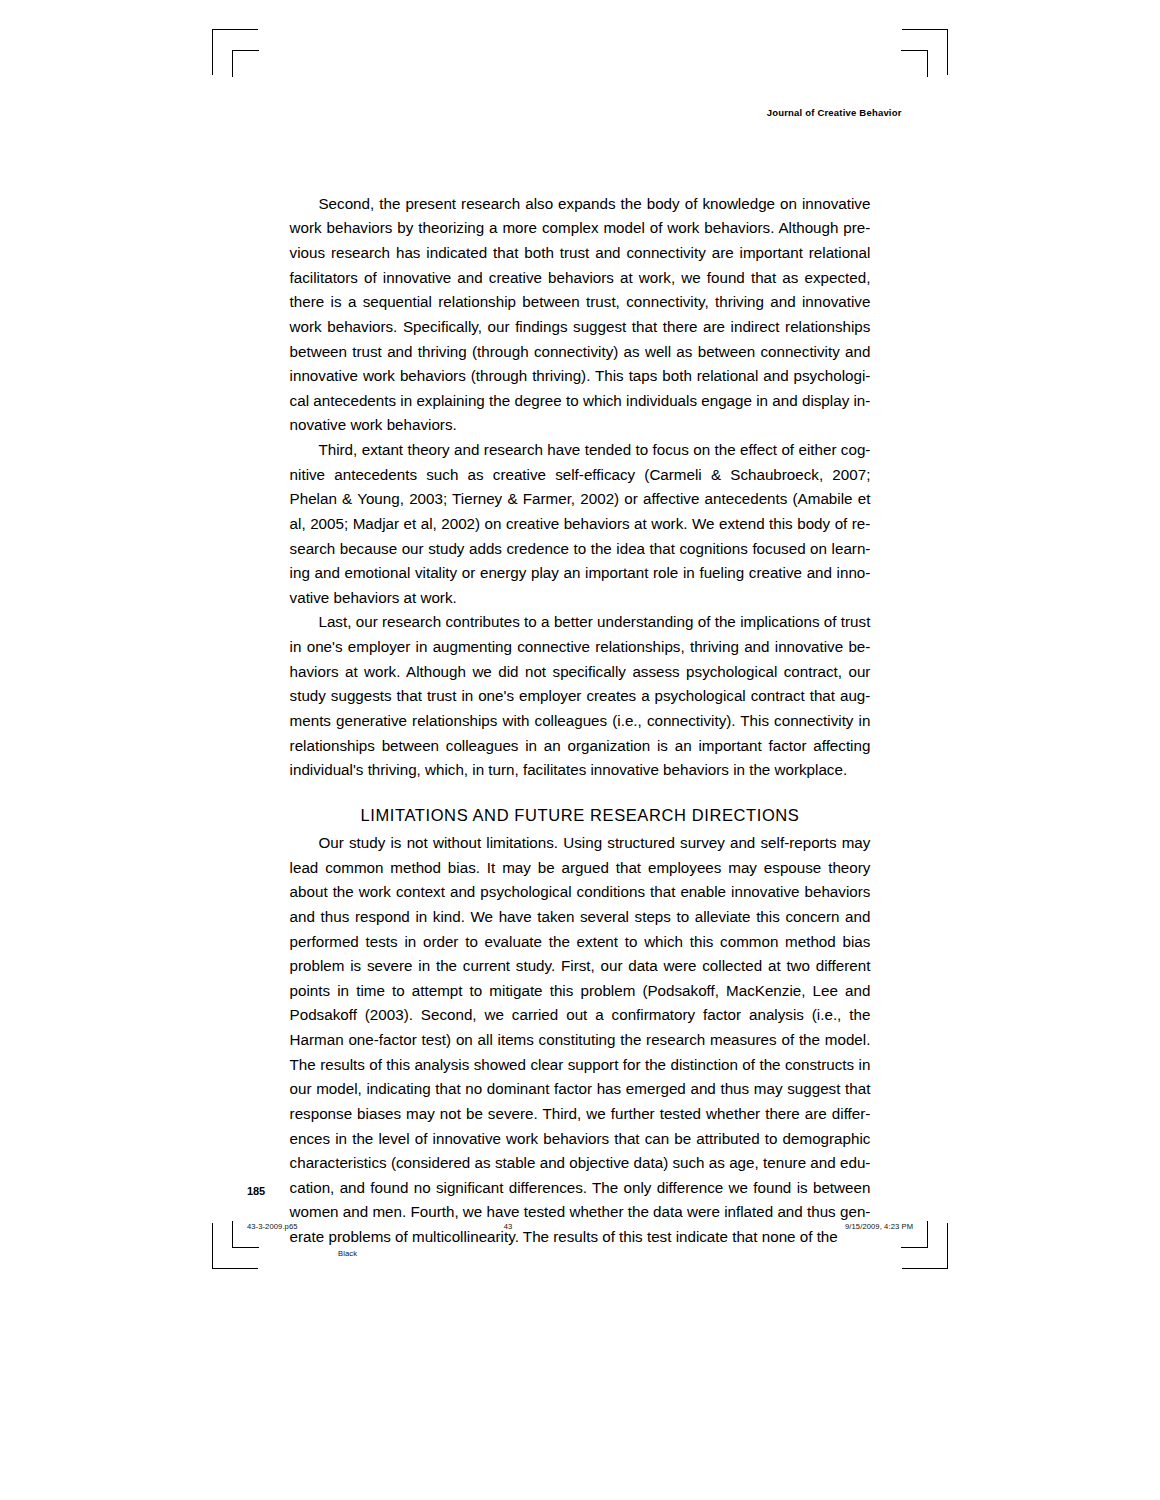Journal of Creative Behavior
Second, the present research also expands the body of knowledge on innovative work behaviors by theorizing a more complex model of work behaviors. Although previous research has indicated that both trust and connectivity are important relational facilitators of innovative and creative behaviors at work, we found that as expected, there is a sequential relationship between trust, connectivity, thriving and innovative work behaviors. Specifically, our findings suggest that there are indirect relationships between trust and thriving (through connectivity) as well as between connectivity and innovative work behaviors (through thriving). This taps both relational and psychological antecedents in explaining the degree to which individuals engage in and display innovative work behaviors.
Third, extant theory and research have tended to focus on the effect of either cognitive antecedents such as creative self-efficacy (Carmeli & Schaubroeck, 2007; Phelan & Young, 2003; Tierney & Farmer, 2002) or affective antecedents (Amabile et al, 2005; Madjar et al, 2002) on creative behaviors at work. We extend this body of research because our study adds credence to the idea that cognitions focused on learning and emotional vitality or energy play an important role in fueling creative and innovative behaviors at work.
Last, our research contributes to a better understanding of the implications of trust in one's employer in augmenting connective relationships, thriving and innovative behaviors at work. Although we did not specifically assess psychological contract, our study suggests that trust in one's employer creates a psychological contract that augments generative relationships with colleagues (i.e., connectivity). This connectivity in relationships between colleagues in an organization is an important factor affecting individual's thriving, which, in turn, facilitates innovative behaviors in the workplace.
LIMITATIONS AND FUTURE RESEARCH DIRECTIONS
Our study is not without limitations. Using structured survey and self-reports may lead common method bias. It may be argued that employees may espouse theory about the work context and psychological conditions that enable innovative behaviors and thus respond in kind. We have taken several steps to alleviate this concern and performed tests in order to evaluate the extent to which this common method bias problem is severe in the current study. First, our data were collected at two different points in time to attempt to mitigate this problem (Podsakoff, MacKenzie, Lee and Podsakoff (2003). Second, we carried out a confirmatory factor analysis (i.e., the Harman one-factor test) on all items constituting the research measures of the model. The results of this analysis showed clear support for the distinction of the constructs in our model, indicating that no dominant factor has emerged and thus may suggest that response biases may not be severe. Third, we further tested whether there are differences in the level of innovative work behaviors that can be attributed to demographic characteristics (considered as stable and objective data) such as age, tenure and education, and found no significant differences. The only difference we found is between women and men. Fourth, we have tested whether the data were inflated and thus generate problems of multicollinearity. The results of this test indicate that none of the
185
43-3-2009.p65
43
9/15/2009, 4:23 PM
Black